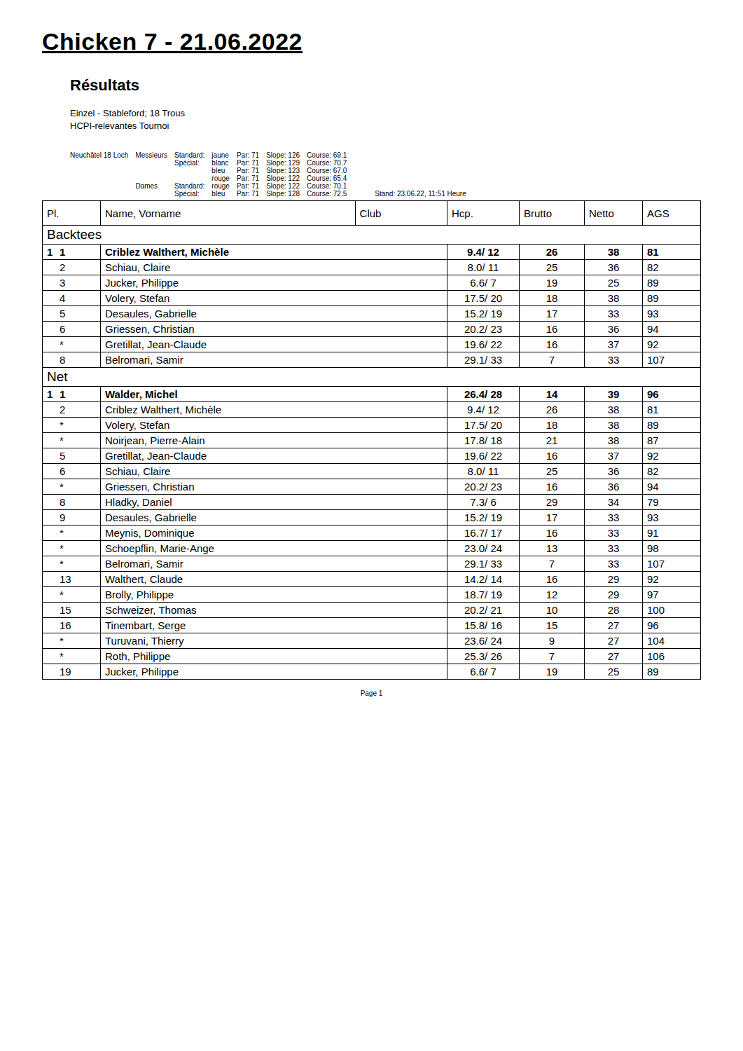Chicken 7 - 21.06.2022
Résultats
Einzel - Stableford; 18 Trous
HCPI-relevantes Tournoi
| Neuchâtel 18 Loch | Messieurs | Standard: | jaune | Par: 71 | Slope: 126 | Course: 69.1 | |
| | | Spécial: | blanc | Par: 71 | Slope: 129 | Course: 70.7 | |
| | | | bleu | Par: 71 | Slope: 123 | Course: 67.0 | |
| | | | rouge | Par: 71 | Slope: 122 | Course: 65.4 | |
| | Dames | Standard: | rouge | Par: 71 | Slope: 122 | Course: 70.1 | |
| | | Spécial: | bleu | Par: 71 | Slope: 128 | Course: 72.5 | Stand: 23.06.22, 11:51 Heure |
| Pl. | Name, Vorname | Club | Hcp. | Brutto | Netto | AGS |
| --- | --- | --- | --- | --- | --- | --- |
| Backtees |
| 1 1 | Criblez Walthert, Michèle | 9.4/ 12 | 26 | 38 | 81 |
| 2 | Schiau, Claire | 8.0/ 11 | 25 | 36 | 82 |
| 3 | Jucker, Philippe | 6.6/ 7 | 19 | 25 | 89 |
| 4 | Volery, Stefan | 17.5/ 20 | 18 | 38 | 89 |
| 5 | Desaules, Gabrielle | 15.2/ 19 | 17 | 33 | 93 |
| 6 | Griessen, Christian | 20.2/ 23 | 16 | 36 | 94 |
| * | Gretillat, Jean-Claude | 19.6/ 22 | 16 | 37 | 92 |
| 8 | Belromari, Samir | 29.1/ 33 | 7 | 33 | 107 |
| Net |
| 1 1 | Walder, Michel | 26.4/ 28 | 14 | 39 | 96 |
| 2 | Criblez Walthert, Michèle | 9.4/ 12 | 26 | 38 | 81 |
| * | Volery, Stefan | 17.5/ 20 | 18 | 38 | 89 |
| * | Noirjean, Pierre-Alain | 17.8/ 18 | 21 | 38 | 87 |
| 5 | Gretillat, Jean-Claude | 19.6/ 22 | 16 | 37 | 92 |
| 6 | Schiau, Claire | 8.0/ 11 | 25 | 36 | 82 |
| * | Griessen, Christian | 20.2/ 23 | 16 | 36 | 94 |
| 8 | Hladky, Daniel | 7.3/ 6 | 29 | 34 | 79 |
| 9 | Desaules, Gabrielle | 15.2/ 19 | 17 | 33 | 93 |
| * | Meynis, Dominique | 16.7/ 17 | 16 | 33 | 91 |
| * | Schoepflin, Marie-Ange | 23.0/ 24 | 13 | 33 | 98 |
| * | Belromari, Samir | 29.1/ 33 | 7 | 33 | 107 |
| 13 | Walthert, Claude | 14.2/ 14 | 16 | 29 | 92 |
| * | Brolly, Philippe | 18.7/ 19 | 12 | 29 | 97 |
| 15 | Schweizer, Thomas | 20.2/ 21 | 10 | 28 | 100 |
| 16 | Tinembart, Serge | 15.8/ 16 | 15 | 27 | 96 |
| * | Turuvani, Thierry | 23.6/ 24 | 9 | 27 | 104 |
| * | Roth, Philippe | 25.3/ 26 | 7 | 27 | 106 |
| 19 | Jucker, Philippe | 6.6/ 7 | 19 | 25 | 89 |
Page 1